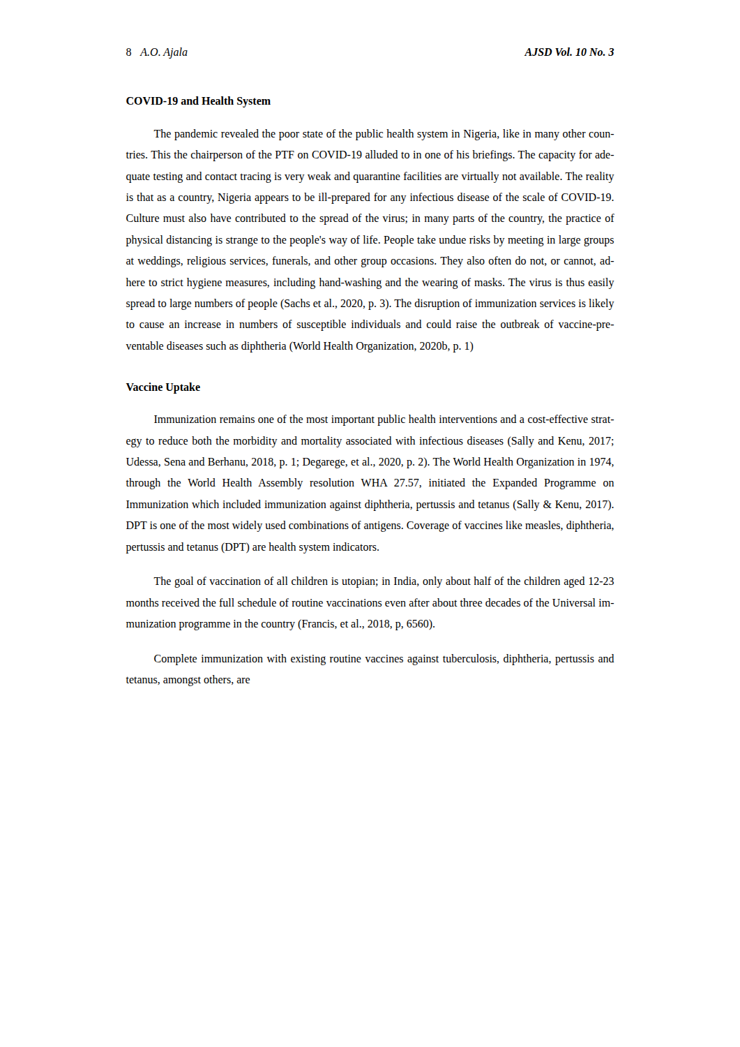8 A.O. Ajala
AJSD Vol. 10 No. 3
COVID-19 and Health System
The pandemic revealed the poor state of the public health system in Nigeria, like in many other countries. This the chairperson of the PTF on COVID-19 alluded to in one of his briefings. The capacity for adequate testing and contact tracing is very weak and quarantine facilities are virtually not available. The reality is that as a country, Nigeria appears to be ill-prepared for any infectious disease of the scale of COVID-19. Culture must also have contributed to the spread of the virus; in many parts of the country, the practice of physical distancing is strange to the people's way of life. People take undue risks by meeting in large groups at weddings, religious services, funerals, and other group occasions. They also often do not, or cannot, adhere to strict hygiene measures, including hand-washing and the wearing of masks. The virus is thus easily spread to large numbers of people (Sachs et al., 2020, p. 3). The disruption of immunization services is likely to cause an increase in numbers of susceptible individuals and could raise the outbreak of vaccine-preventable diseases such as diphtheria (World Health Organization, 2020b, p. 1)
Vaccine Uptake
Immunization remains one of the most important public health interventions and a cost-effective strategy to reduce both the morbidity and mortality associated with infectious diseases (Sally and Kenu, 2017; Udessa, Sena and Berhanu, 2018, p. 1; Degarege, et al., 2020, p. 2). The World Health Organization in 1974, through the World Health Assembly resolution WHA 27.57, initiated the Expanded Programme on Immunization which included immunization against diphtheria, pertussis and tetanus (Sally & Kenu, 2017). DPT is one of the most widely used combinations of antigens. Coverage of vaccines like measles, diphtheria, pertussis and tetanus (DPT) are health system indicators.
The goal of vaccination of all children is utopian; in India, only about half of the children aged 12-23 months received the full schedule of routine vaccinations even after about three decades of the Universal immunization programme in the country (Francis, et al., 2018, p, 6560).
Complete immunization with existing routine vaccines against tuberculosis, diphtheria, pertussis and tetanus, amongst others, are